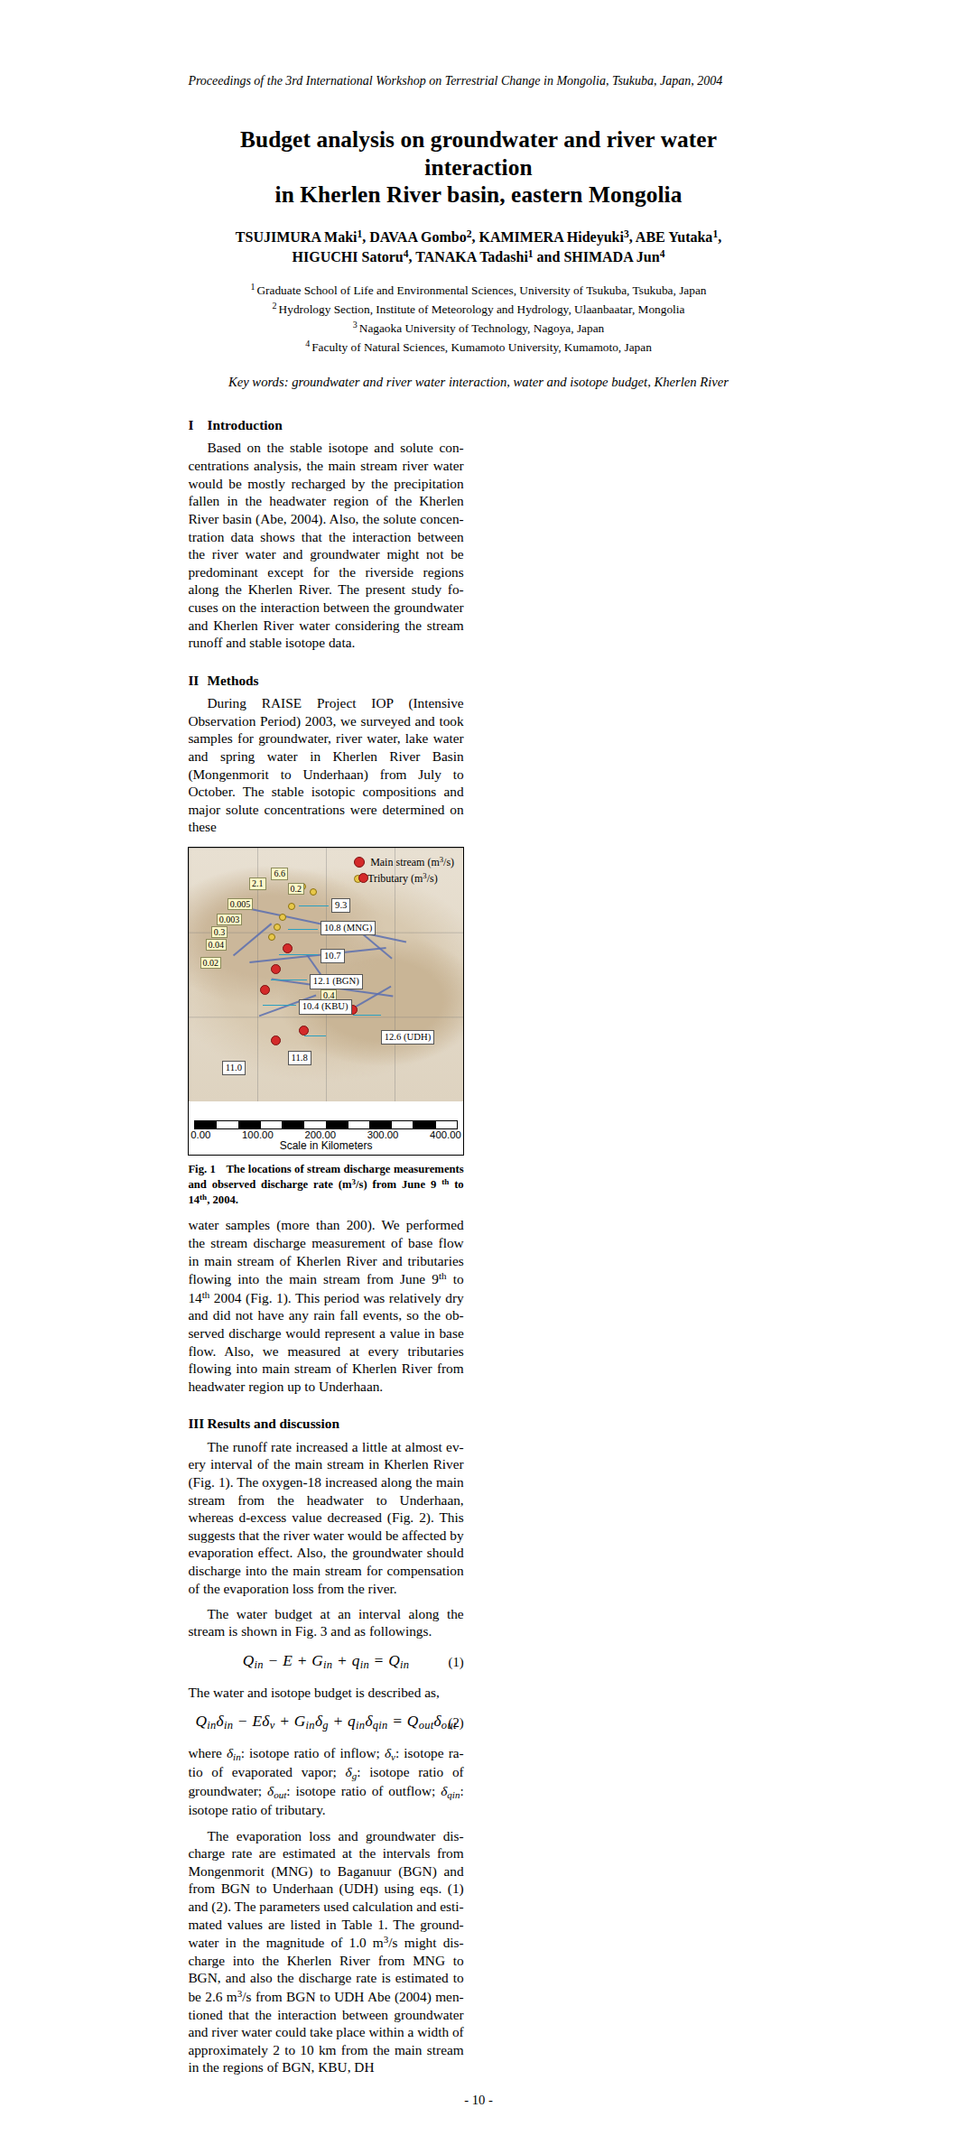Proceedings of the 3rd International Workshop on Terrestrial Change in Mongolia, Tsukuba, Japan, 2004
Budget analysis on groundwater and river water interaction
in Kherlen River basin, eastern Mongolia
TSUJIMURA Maki1, DAVAA Gombo2, KAMIMERA Hideyuki3, ABE Yutaka1,
HIGUCHI Satoru4, TANAKA Tadashi1 and SHIMADA Jun4
1 Graduate School of Life and Environmental Sciences, University of Tsukuba, Tsukuba, Japan
2 Hydrology Section, Institute of Meteorology and Hydrology, Ulaanbaatar, Mongolia
3 Nagaoka University of Technology, Nagoya, Japan
4 Faculty of Natural Sciences, Kumamoto University, Kumamoto, Japan
Key words: groundwater and river water interaction, water and isotope budget, Kherlen River
IIntroduction
Based on the stable isotope and solute concentrations analysis, the main stream river water would be mostly recharged by the precipitation fallen in the headwater region of the Kherlen River basin (Abe, 2004). Also, the solute concentration data shows that the interaction between the river water and groundwater might not be predominant except for the riverside regions along the Kherlen River. The present study focuses on the interaction between the groundwater and Kherlen River water considering the stream runoff and stable isotope data.
IIMethods
During RAISE Project IOP (Intensive Observation Period) 2003, we surveyed and took samples for groundwater, river water, lake water and spring water in Kherlen River Basin (Mongenmorit to Underhaan) from July to October. The stable isotopic compositions and major solute concentrations were determined on these
Main stream (m3/s)
Tributary (m3/s)
6.6
2.1
0.2
0.005
0.003
0.3
0.04
0.02
0.4
9.3
10.8 (MNG)
10.7
12.1 (BGN)
10.4 (KBU)
12.6 (UDH)
11.8
11.0
0.00100.00200.00300.00400.00
Scale in Kilometers
Fig. 1 The locations of stream discharge measurements and observed discharge rate (m3/s) from June 9 th to 14th, 2004.
water samples (more than 200). We performed the stream discharge measurement of base flow in main stream of Kherlen River and tributaries flowing into the main stream from June 9th to 14th 2004 (Fig. 1). This period was relatively dry and did not have any rain fall events, so the observed discharge would represent a value in base flow. Also, we measured at every tributaries flowing into main stream of Kherlen River from headwater region up to Underhaan.
IIIResults and discussion
The runoff rate increased a little at almost every interval of the main stream in Kherlen River (Fig. 1). The oxygen-18 increased along the main stream from the headwater to Underhaan, whereas d-excess value decreased (Fig. 2). This suggests that the river water would be affected by evaporation effect. Also, the groundwater should discharge into the main stream for compensation of the evaporation loss from the river.
The water budget at an interval along the stream is shown in Fig. 3 and as followings.
Qin − E + Gin + qin = Qin (1)
The water and isotope budget is described as,
Qinδin − Eδv + Ginδg + qinδqin = Qoutδout (2)
where δin: isotope ratio of inflow; δv: isotope ratio of evaporated vapor; δg: isotope ratio of groundwater; δout: isotope ratio of outflow; δqin: isotope ratio of tributary.
The evaporation loss and groundwater discharge rate are estimated at the intervals from Mongenmorit (MNG) to Baganuur (BGN) and from BGN to Underhaan (UDH) using eqs. (1) and (2). The parameters used calculation and estimated values are listed in Table 1. The groundwater in the magnitude of 1.0 m3/s might discharge into the Kherlen River from MNG to BGN, and also the discharge rate is estimated to be 2.6 m3/s from BGN to UDH Abe (2004) mentioned that the interaction between groundwater and river water could take place within a width of approximately 2 to 10 km from the main stream in the regions of BGN, KBU, DH
- 10 -